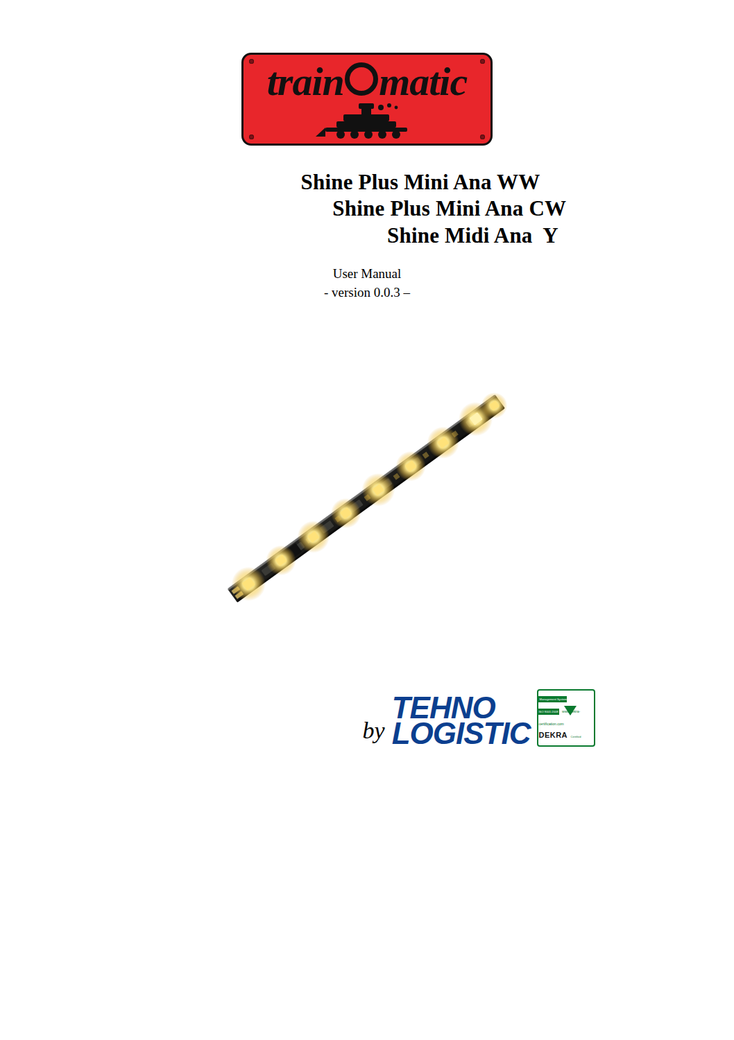train matic
Shine Plus Mini Ana WW Shine Plus Mini Ana CW Shine Midi Ana Y
User Manual
- version 0.0.3 –
by TEHNO LOGISTIC Management System
ISO 9001:2008 www.dekra-certification.com DEKRA Certified